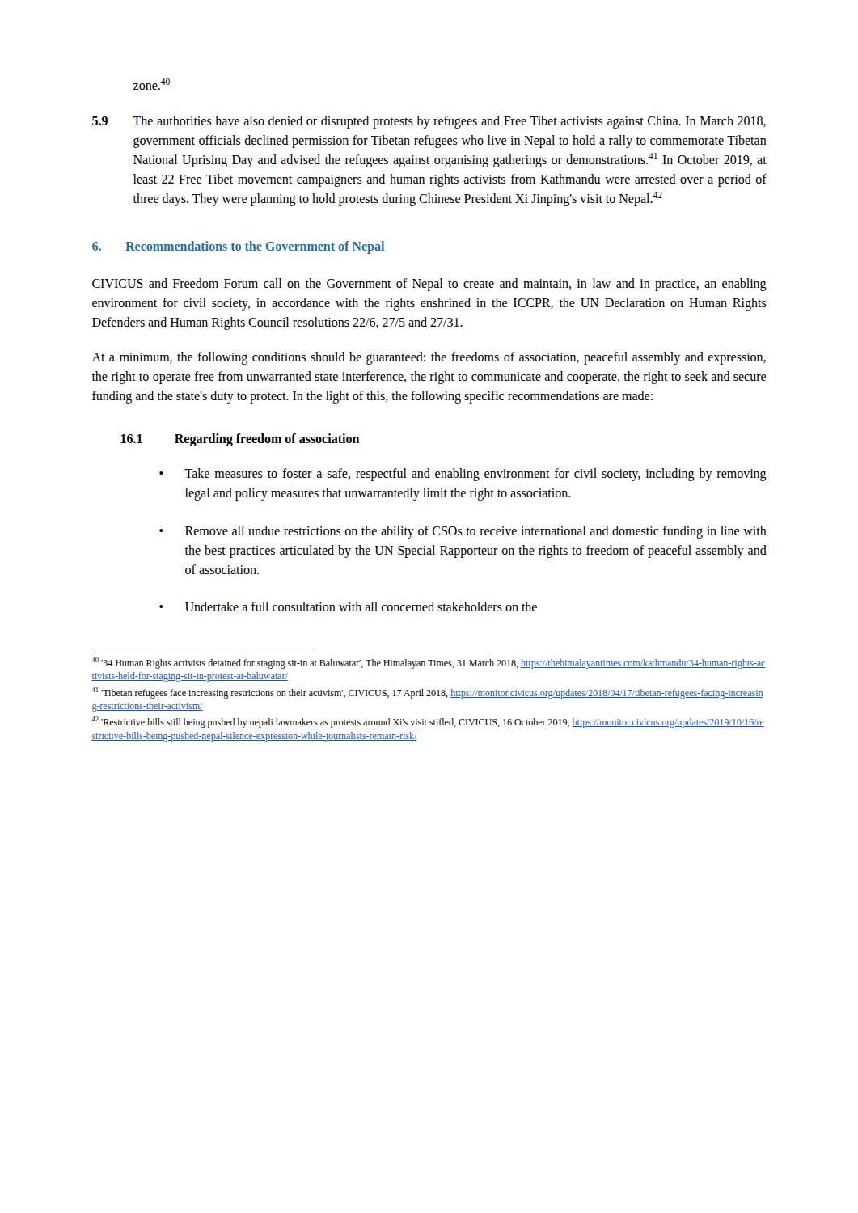zone.40
5.9
The authorities have also denied or disrupted protests by refugees and Free Tibet activists against China. In March 2018, government officials declined permission for Tibetan refugees who live in Nepal to hold a rally to commemorate Tibetan National Uprising Day and advised the refugees against organising gatherings or demonstrations.41 In October 2019, at least 22 Free Tibet movement campaigners and human rights activists from Kathmandu were arrested over a period of three days. They were planning to hold protests during Chinese President Xi Jinping's visit to Nepal.42
6. Recommendations to the Government of Nepal
CIVICUS and Freedom Forum call on the Government of Nepal to create and maintain, in law and in practice, an enabling environment for civil society, in accordance with the rights enshrined in the ICCPR, the UN Declaration on Human Rights Defenders and Human Rights Council resolutions 22/6, 27/5 and 27/31.
At a minimum, the following conditions should be guaranteed: the freedoms of association, peaceful assembly and expression, the right to operate free from unwarranted state interference, the right to communicate and cooperate, the right to seek and secure funding and the state's duty to protect. In the light of this, the following specific recommendations are made:
16.1 Regarding freedom of association
Take measures to foster a safe, respectful and enabling environment for civil society, including by removing legal and policy measures that unwarrantedly limit the right to association.
Remove all undue restrictions on the ability of CSOs to receive international and domestic funding in line with the best practices articulated by the UN Special Rapporteur on the rights to freedom of peaceful assembly and of association.
Undertake a full consultation with all concerned stakeholders on the
40 '34 Human Rights activists detained for staging sit-in at Baluwatar', The Himalayan Times, 31 March 2018, https://thehimalayantimes.com/kathmandu/34-human-rights-activists-held-for-staging-sit-in-protest-at-baluwatar/
41 'Tibetan refugees face increasing restrictions on their activism', CIVICUS, 17 April 2018, https://monitor.civicus.org/updates/2018/04/17/tibetan-refugees-facing-increasing-restrictions-their-activism/
42 'Restrictive bills still being pushed by nepali lawmakers as protests around Xi's visit stifled, CIVICUS, 16 October 2019, https://monitor.civicus.org/updates/2019/10/16/restrictive-bills-being-pushed-nepal-silence-expression-while-journalists-remain-risk/